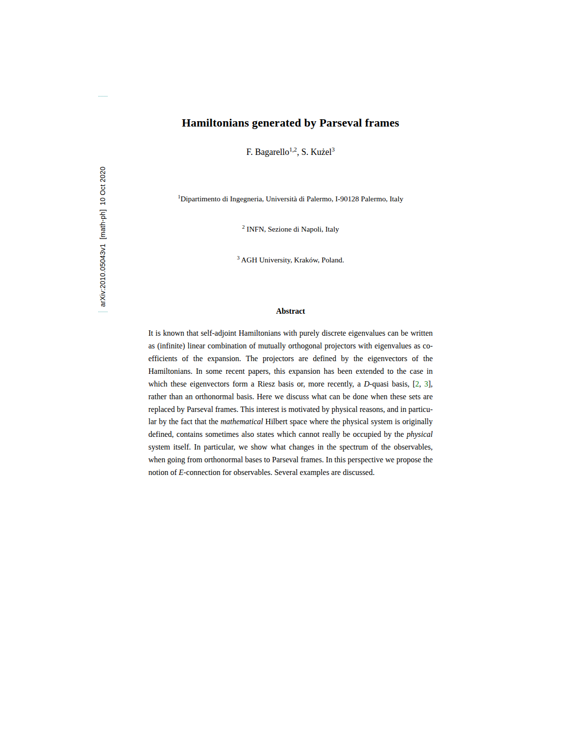arXiv:2010.05043v1 [math-ph] 10 Oct 2020
Hamiltonians generated by Parseval frames
F. Bagarello1,2, S. Kużel3
1Dipartimento di Ingegneria, Università di Palermo, I-90128 Palermo, Italy
2 INFN, Sezione di Napoli, Italy
3 AGH University, Kraków, Poland.
Abstract
It is known that self-adjoint Hamiltonians with purely discrete eigenvalues can be written as (infinite) linear combination of mutually orthogonal projectors with eigenvalues as coefficients of the expansion. The projectors are defined by the eigenvectors of the Hamiltonians. In some recent papers, this expansion has been extended to the case in which these eigenvectors form a Riesz basis or, more recently, a D-quasi basis, [2, 3], rather than an orthonormal basis. Here we discuss what can be done when these sets are replaced by Parseval frames. This interest is motivated by physical reasons, and in particular by the fact that the mathematical Hilbert space where the physical system is originally defined, contains sometimes also states which cannot really be occupied by the physical system itself. In particular, we show what changes in the spectrum of the observables, when going from orthonormal bases to Parseval frames. In this perspective we propose the notion of E-connection for observables. Several examples are discussed.